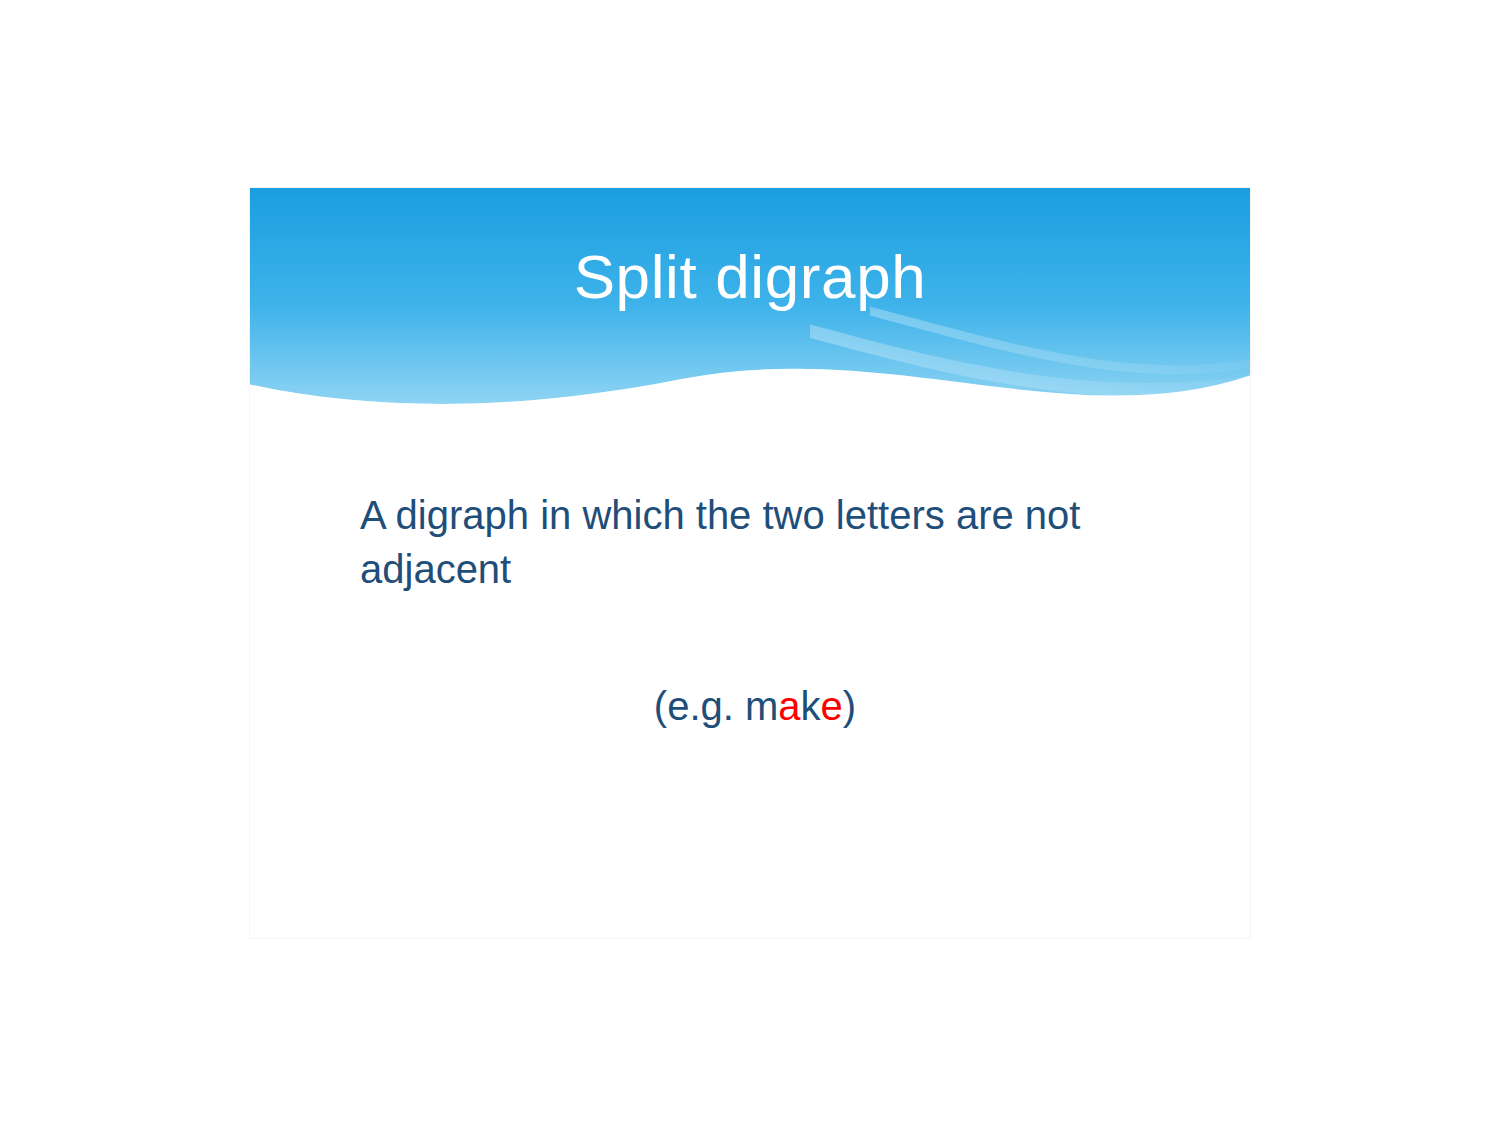Split digraph
A digraph in which the two letters are not adjacent
(e.g. make)